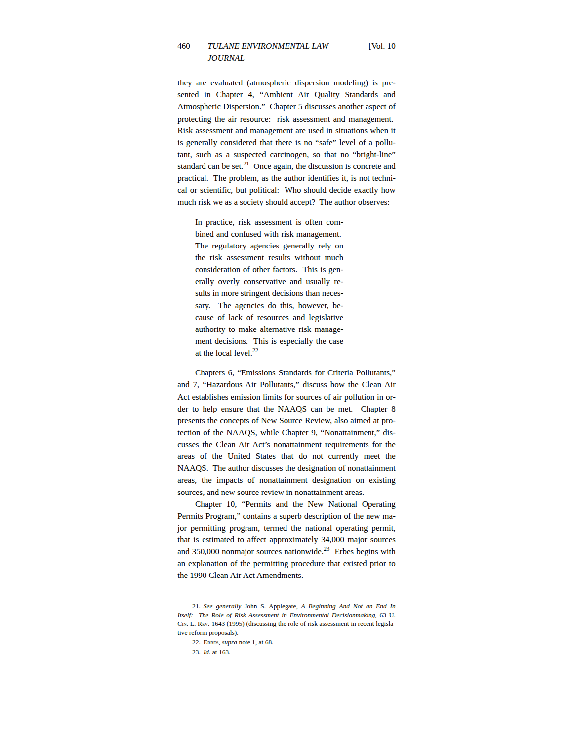460 TULANE ENVIRONMENTAL LAW JOURNAL [Vol. 10
they are evaluated (atmospheric dispersion modeling) is presented in Chapter 4, “Ambient Air Quality Standards and Atmospheric Dispersion.” Chapter 5 discusses another aspect of protecting the air resource: risk assessment and management. Risk assessment and management are used in situations when it is generally considered that there is no “safe” level of a pollutant, such as a suspected carcinogen, so that no “bright-line” standard can be set.21 Once again, the discussion is concrete and practical. The problem, as the author identifies it, is not technical or scientific, but political: Who should decide exactly how much risk we as a society should accept? The author observes:
In practice, risk assessment is often combined and confused with risk management. The regulatory agencies generally rely on the risk assessment results without much consideration of other factors. This is generally overly conservative and usually results in more stringent decisions than necessary. The agencies do this, however, because of lack of resources and legislative authority to make alternative risk management decisions. This is especially the case at the local level.22
Chapters 6, “Emissions Standards for Criteria Pollutants,” and 7, “Hazardous Air Pollutants,” discuss how the Clean Air Act establishes emission limits for sources of air pollution in order to help ensure that the NAAQS can be met. Chapter 8 presents the concepts of New Source Review, also aimed at protection of the NAAQS, while Chapter 9, “Nonattainment,” discusses the Clean Air Act’s nonattainment requirements for the areas of the United States that do not currently meet the NAAQS. The author discusses the designation of nonattainment areas, the impacts of nonattainment designation on existing sources, and new source review in nonattainment areas.
Chapter 10, “Permits and the New National Operating Permits Program,” contains a superb description of the new major permitting program, termed the national operating permit, that is estimated to affect approximately 34,000 major sources and 350,000 nonmajor sources nationwide.23 Erbes begins with an explanation of the permitting procedure that existed prior to the 1990 Clean Air Act Amendments.
21. See generally John S. Applegate, A Beginning And Not an End In Itself: The Role of Risk Assessment in Environmental Decisionmaking, 63 U. Cin. L. Rev. 1643 (1995) (discussing the role of risk assessment in recent legislative reform proposals).
22. Erbes, supra note 1, at 68.
23. Id. at 163.